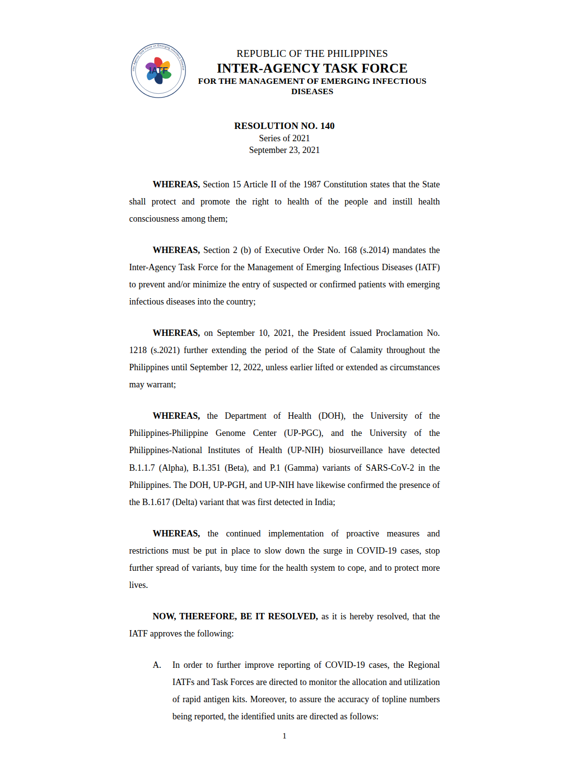IATF Inter-Agency Task Force on Emerging Infectious Diseases
REPUBLIC OF THE PHILIPPINES
INTER-AGENCY TASK FORCE
FOR THE MANAGEMENT OF EMERGING INFECTIOUS DISEASES
RESOLUTION NO. 140
Series of 2021
September 23, 2021
WHEREAS, Section 15 Article II of the 1987 Constitution states that the State shall protect and promote the right to health of the people and instill health consciousness among them;
WHEREAS, Section 2 (b) of Executive Order No. 168 (s.2014) mandates the Inter-Agency Task Force for the Management of Emerging Infectious Diseases (IATF) to prevent and/or minimize the entry of suspected or confirmed patients with emerging infectious diseases into the country;
WHEREAS, on September 10, 2021, the President issued Proclamation No. 1218 (s.2021) further extending the period of the State of Calamity throughout the Philippines until September 12, 2022, unless earlier lifted or extended as circumstances may warrant;
WHEREAS, the Department of Health (DOH), the University of the Philippines-Philippine Genome Center (UP-PGC), and the University of the Philippines-National Institutes of Health (UP-NIH) biosurveillance have detected B.1.1.7 (Alpha), B.1.351 (Beta), and P.1 (Gamma) variants of SARS-CoV-2 in the Philippines. The DOH, UP-PGH, and UP-NIH have likewise confirmed the presence of the B.1.617 (Delta) variant that was first detected in India;
WHEREAS, the continued implementation of proactive measures and restrictions must be put in place to slow down the surge in COVID-19 cases, stop further spread of variants, buy time for the health system to cope, and to protect more lives.
NOW, THEREFORE, BE IT RESOLVED, as it is hereby resolved, that the IATF approves the following:
A. In order to further improve reporting of COVID-19 cases, the Regional IATFs and Task Forces are directed to monitor the allocation and utilization of rapid antigen kits. Moreover, to assure the accuracy of topline numbers being reported, the identified units are directed as follows:
1